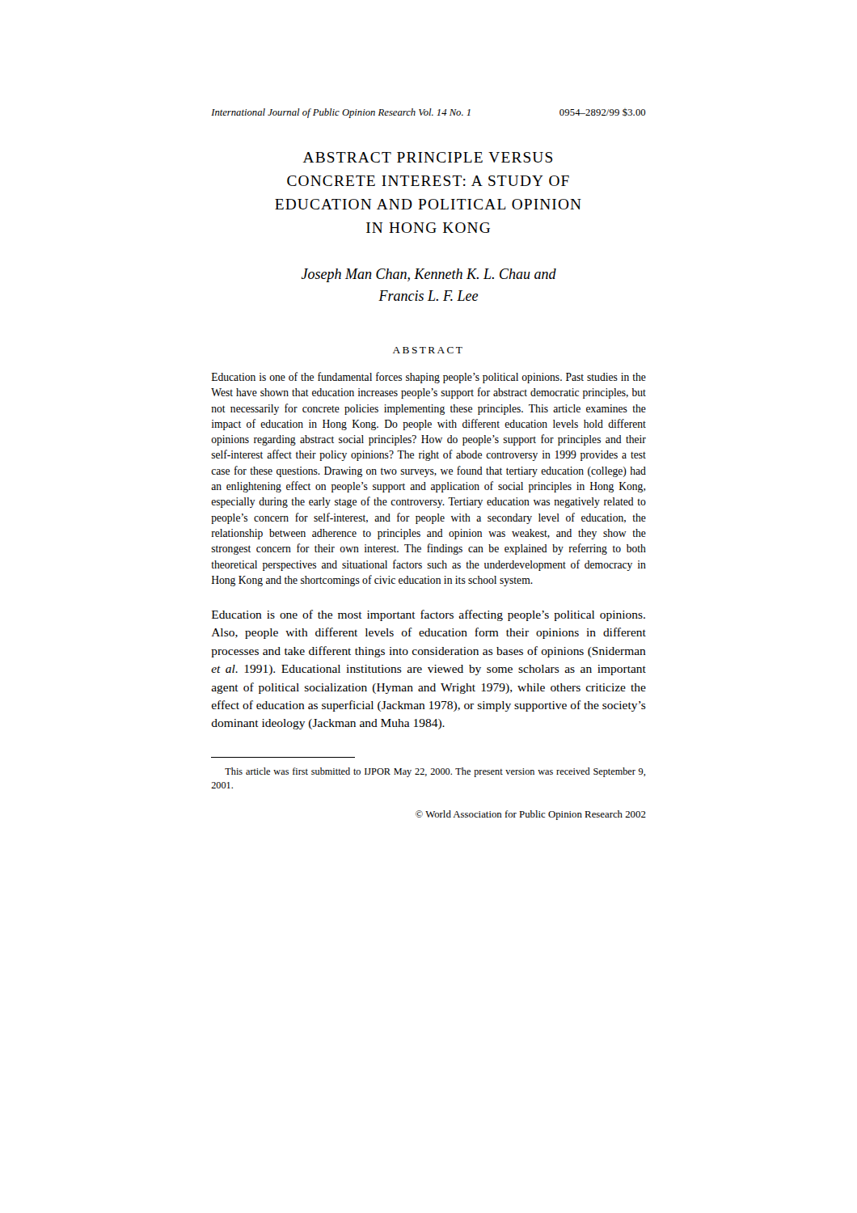International Journal of Public Opinion Research Vol. 14 No. 1 0954–2892/99 $3.00
Abstract Principle versus
Concrete Interest: A Study of
Education and Political Opinion
in Hong Kong
Joseph Man Chan, Kenneth K. L. Chau and
Francis L. F. Lee
Abstract
Education is one of the fundamental forces shaping people’s political opinions. Past studies in the West have shown that education increases people’s support for abstract democratic principles, but not necessarily for concrete policies implementing these principles. This article examines the impact of education in Hong Kong. Do people with different education levels hold different opinions regarding abstract social principles? How do people’s support for principles and their self-interest affect their policy opinions? The right of abode controversy in 1999 provides a test case for these questions. Drawing on two surveys, we found that tertiary education (college) had an enlightening effect on people’s support and application of social principles in Hong Kong, especially during the early stage of the controversy. Tertiary education was negatively related to people’s concern for self-interest, and for people with a secondary level of education, the relationship between adherence to principles and opinion was weakest, and they show the strongest concern for their own interest. The findings can be explained by referring to both theoretical perspectives and situational factors such as the underdevelopment of democracy in Hong Kong and the shortcomings of civic education in its school system.
Education is one of the most important factors affecting people’s political opinions. Also, people with different levels of education form their opinions in different processes and take different things into consideration as bases of opinions (Sniderman et al. 1991). Educational institutions are viewed by some scholars as an important agent of political socialization (Hyman and Wright 1979), while others criticize the effect of education as superficial (Jackman 1978), or simply supportive of the society’s dominant ideology (Jackman and Muha 1984).
This article was first submitted to IJPOR May 22, 2000. The present version was received September 9, 2001.
© World Association for Public Opinion Research 2002